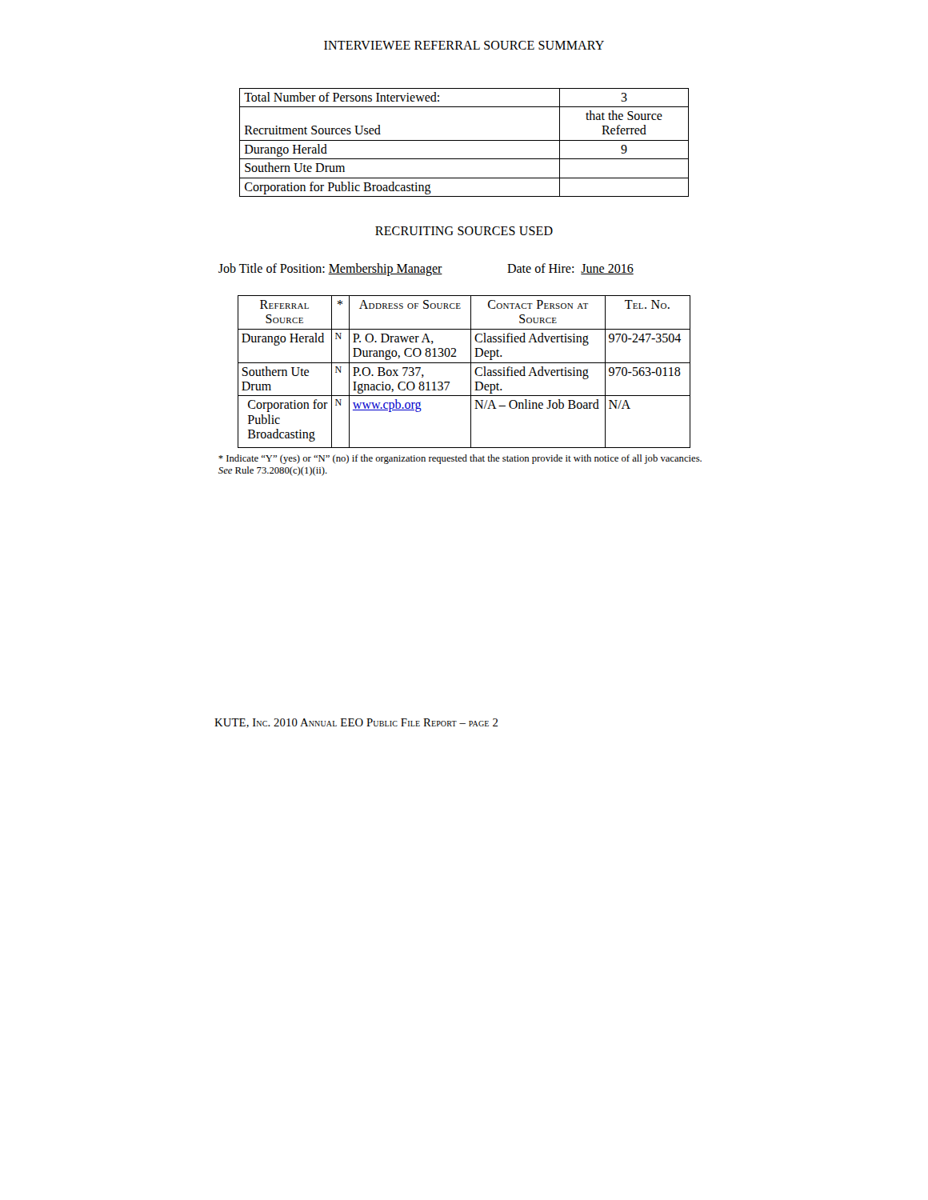INTERVIEWEE REFERRAL SOURCE SUMMARY
| Total Number of Persons Interviewed: | 3 |
| Recruitment Sources Used | that the Source Referred |
| Durango Herald | 9 |
| Southern Ute Drum | |
| Corporation for Public Broadcasting | |
RECRUITING SOURCES USED
Job Title of Position: Membership Manager Date of Hire: June 2016
| Referral Source | * | Address of Source | Contact Person at Source | Tel. No. |
| --- | --- | --- | --- | --- |
| Durango Herald | N | P. O. Drawer A, Durango, CO 81302 | Classified Advertising Dept. | 970-247-3504 |
| Southern Ute Drum | N | P.O. Box 737, Ignacio, CO 81137 | Classified Advertising Dept. | 970-563-0118 |
| Corporation for Public Broadcasting | N | www.cpb.org | N/A – Online Job Board | N/A |
* Indicate “Y” (yes) or “N” (no) if the organization requested that the station provide it with notice of all job vacancies. See Rule 73.2080(c)(1)(ii).
KUTE, Inc. 2010 Annual EEO Public File Report – page 2